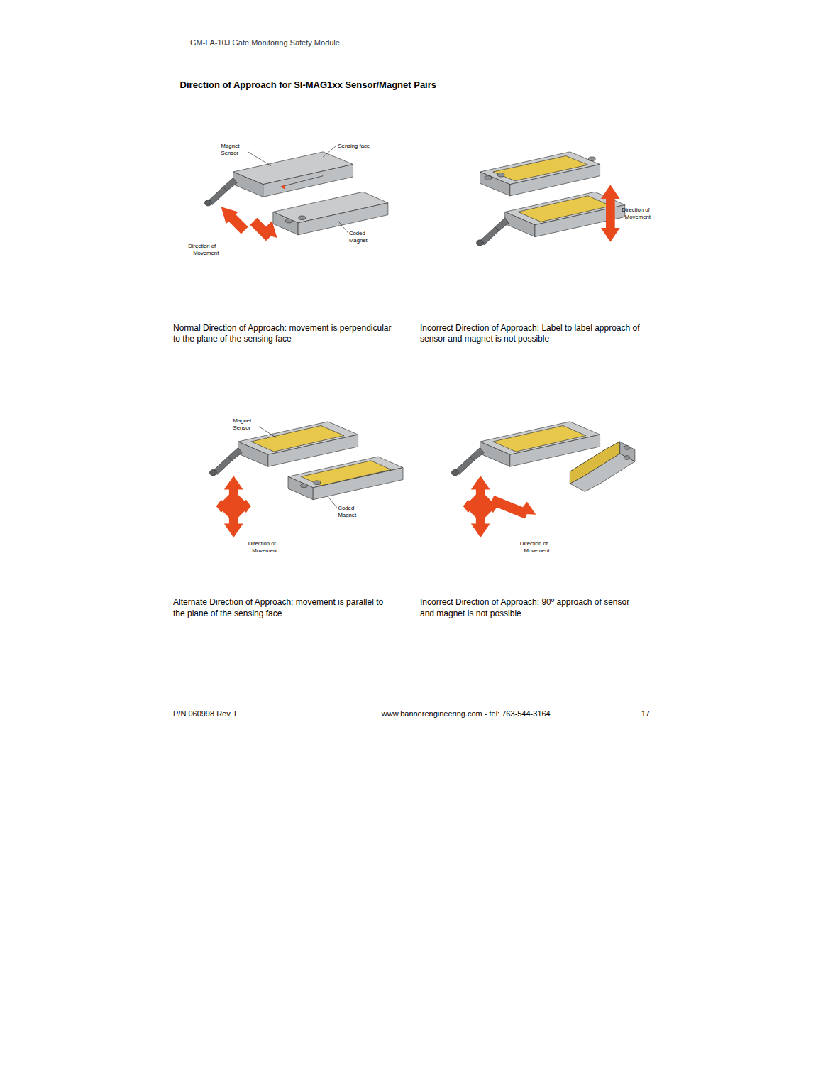GM-FA-10J Gate Monitoring Safety Module
Direction of Approach for SI-MAG1xx Sensor/Magnet Pairs
Magnet Sensor Sensing face Coded Magnet Direction of Movement
Direction of Movement
Normal Direction of Approach: movement is perpendicular to the plane of the sensing face
Incorrect Direction of Approach: Label to label approach of sensor and magnet is not possible
Magnet Sensor Coded Magnet Direction of Movement
Direction of Movement
Alternate Direction of Approach: movement is parallel to the plane of the sensing face
Incorrect Direction of Approach: 90º approach of sensor and magnet is not possible
P/N 060998 Rev. F
www.bannerengineering.com - tel: 763-544-3164
17